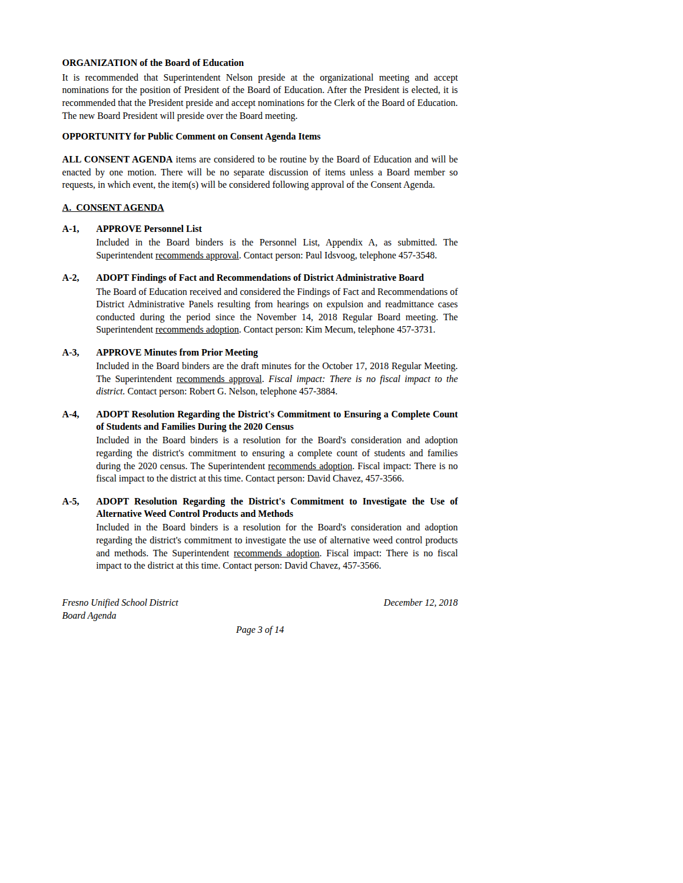ORGANIZATION of the Board of Education
It is recommended that Superintendent Nelson preside at the organizational meeting and accept nominations for the position of President of the Board of Education. After the President is elected, it is recommended that the President preside and accept nominations for the Clerk of the Board of Education. The new Board President will preside over the Board meeting.
OPPORTUNITY for Public Comment on Consent Agenda Items
ALL CONSENT AGENDA items are considered to be routine by the Board of Education and will be enacted by one motion. There will be no separate discussion of items unless a Board member so requests, in which event, the item(s) will be considered following approval of the Consent Agenda.
A. CONSENT AGENDA
A-1,
APPROVE Personnel List
Included in the Board binders is the Personnel List, Appendix A, as submitted. The Superintendent recommends approval. Contact person: Paul Idsvoog, telephone 457-3548.
A-2,
ADOPT Findings of Fact and Recommendations of District Administrative Board
The Board of Education received and considered the Findings of Fact and Recommendations of District Administrative Panels resulting from hearings on expulsion and readmittance cases conducted during the period since the November 14, 2018 Regular Board meeting. The Superintendent recommends adoption. Contact person: Kim Mecum, telephone 457-3731.
A-3,
APPROVE Minutes from Prior Meeting
Included in the Board binders are the draft minutes for the October 17, 2018 Regular Meeting. The Superintendent recommends approval. Fiscal impact: There is no fiscal impact to the district. Contact person: Robert G. Nelson, telephone 457-3884.
A-4,
ADOPT Resolution Regarding the District's Commitment to Ensuring a Complete Count of Students and Families During the 2020 Census
Included in the Board binders is a resolution for the Board's consideration and adoption regarding the district's commitment to ensuring a complete count of students and families during the 2020 census. The Superintendent recommends adoption. Fiscal impact: There is no fiscal impact to the district at this time. Contact person: David Chavez, 457-3566.
A-5,
ADOPT Resolution Regarding the District's Commitment to Investigate the Use of Alternative Weed Control Products and Methods
Included in the Board binders is a resolution for the Board's consideration and adoption regarding the district's commitment to investigate the use of alternative weed control products and methods. The Superintendent recommends adoption. Fiscal impact: There is no fiscal impact to the district at this time. Contact person: David Chavez, 457-3566.
Fresno Unified School District December 12, 2018
Board Agenda
Page 3 of 14